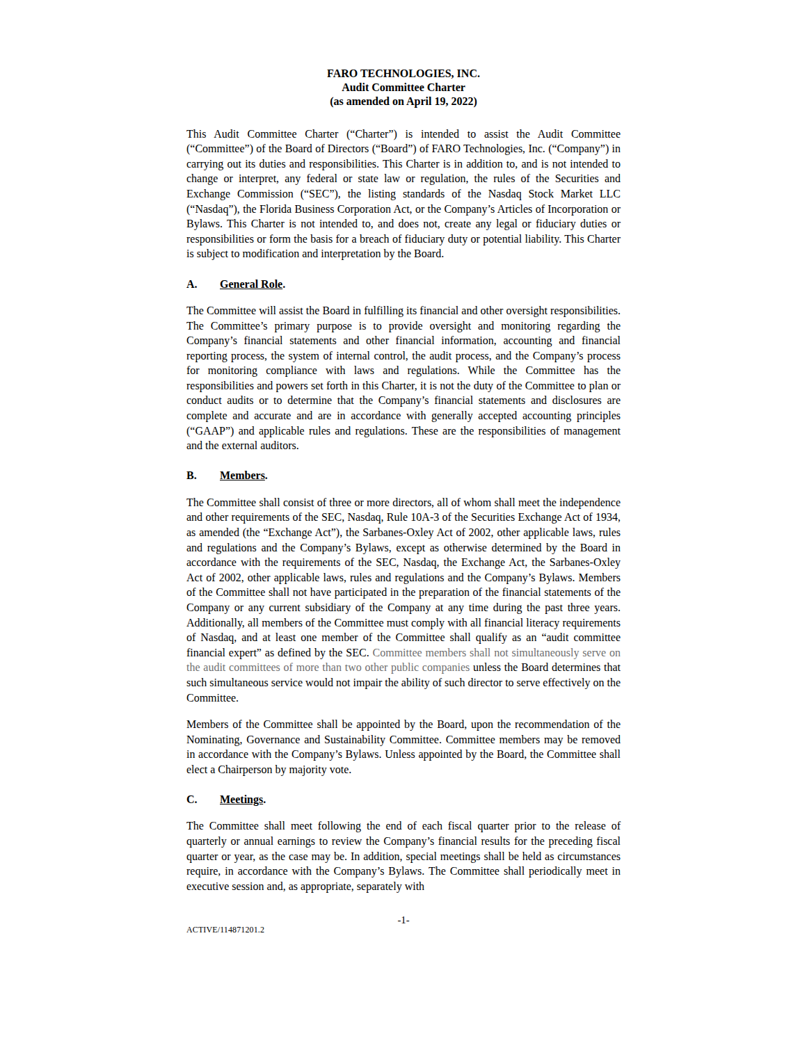FARO TECHNOLOGIES, INC. Audit Committee Charter (as amended on April 19, 2022)
This Audit Committee Charter (“Charter”) is intended to assist the Audit Committee (“Committee”) of the Board of Directors (“Board”) of FARO Technologies, Inc. (“Company”) in carrying out its duties and responsibilities. This Charter is in addition to, and is not intended to change or interpret, any federal or state law or regulation, the rules of the Securities and Exchange Commission (“SEC”), the listing standards of the Nasdaq Stock Market LLC (“Nasdaq”), the Florida Business Corporation Act, or the Company’s Articles of Incorporation or Bylaws. This Charter is not intended to, and does not, create any legal or fiduciary duties or responsibilities or form the basis for a breach of fiduciary duty or potential liability. This Charter is subject to modification and interpretation by the Board.
A. General Role.
The Committee will assist the Board in fulfilling its financial and other oversight responsibilities. The Committee’s primary purpose is to provide oversight and monitoring regarding the Company’s financial statements and other financial information, accounting and financial reporting process, the system of internal control, the audit process, and the Company’s process for monitoring compliance with laws and regulations. While the Committee has the responsibilities and powers set forth in this Charter, it is not the duty of the Committee to plan or conduct audits or to determine that the Company’s financial statements and disclosures are complete and accurate and are in accordance with generally accepted accounting principles (“GAAP”) and applicable rules and regulations. These are the responsibilities of management and the external auditors.
B. Members.
The Committee shall consist of three or more directors, all of whom shall meet the independence and other requirements of the SEC, Nasdaq, Rule 10A-3 of the Securities Exchange Act of 1934, as amended (the “Exchange Act”), the Sarbanes-Oxley Act of 2002, other applicable laws, rules and regulations and the Company’s Bylaws, except as otherwise determined by the Board in accordance with the requirements of the SEC, Nasdaq, the Exchange Act, the Sarbanes-Oxley Act of 2002, other applicable laws, rules and regulations and the Company’s Bylaws. Members of the Committee shall not have participated in the preparation of the financial statements of the Company or any current subsidiary of the Company at any time during the past three years. Additionally, all members of the Committee must comply with all financial literacy requirements of Nasdaq, and at least one member of the Committee shall qualify as an “audit committee financial expert” as defined by the SEC. Committee members shall not simultaneously serve on the audit committees of more than two other public companies unless the Board determines that such simultaneous service would not impair the ability of such director to serve effectively on the Committee.
Members of the Committee shall be appointed by the Board, upon the recommendation of the Nominating, Governance and Sustainability Committee. Committee members may be removed in accordance with the Company’s Bylaws. Unless appointed by the Board, the Committee shall elect a Chairperson by majority vote.
C. Meetings.
The Committee shall meet following the end of each fiscal quarter prior to the release of quarterly or annual earnings to review the Company’s financial results for the preceding fiscal quarter or year, as the case may be. In addition, special meetings shall be held as circumstances require, in accordance with the Company’s Bylaws. The Committee shall periodically meet in executive session and, as appropriate, separately with
ACTIVE/114871201.2
-1-